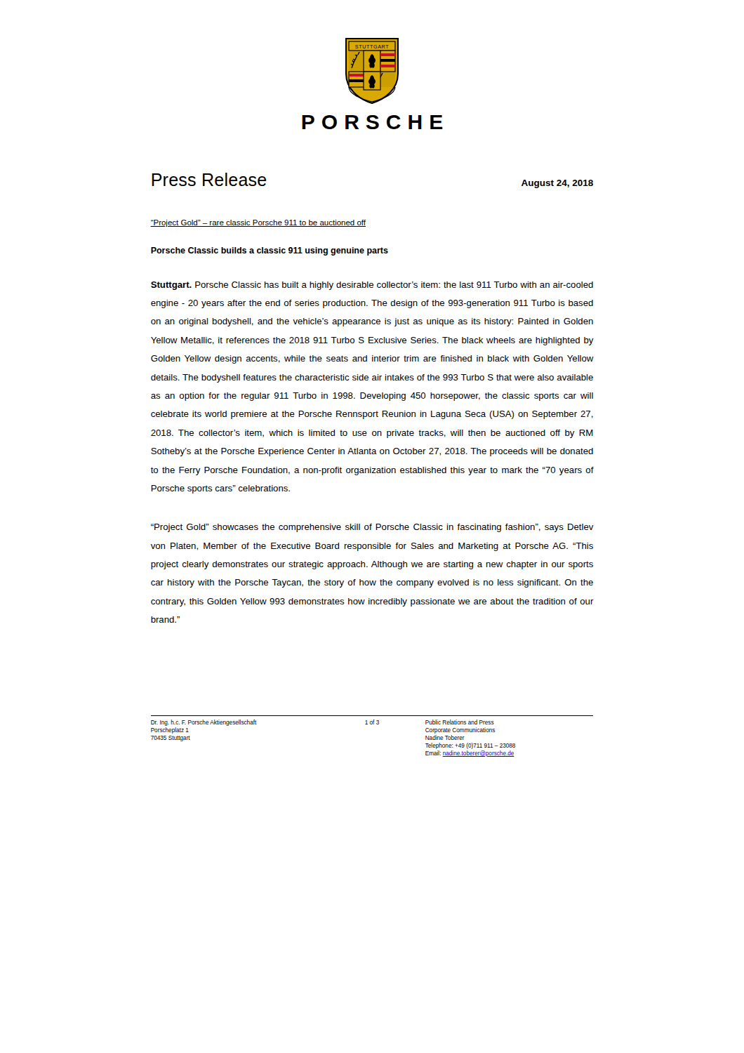STUTTGART
PORSCHE
Press Release
August 24, 2018
“Project Gold” – rare classic Porsche 911 to be auctioned off
Porsche Classic builds a classic 911 using genuine parts
Stuttgart. Porsche Classic has built a highly desirable collector’s item: the last 911 Turbo with an air-cooled engine - 20 years after the end of series production. The design of the 993-generation 911 Turbo is based on an original bodyshell, and the vehicle’s appearance is just as unique as its history: Painted in Golden Yellow Metallic, it references the 2018 911 Turbo S Exclusive Series. The black wheels are highlighted by Golden Yellow design accents, while the seats and interior trim are finished in black with Golden Yellow details. The bodyshell features the characteristic side air intakes of the 993 Turbo S that were also available as an option for the regular 911 Turbo in 1998. Developing 450 horsepower, the classic sports car will celebrate its world premiere at the Porsche Rennsport Reunion in Laguna Seca (USA) on September 27, 2018. The collector’s item, which is limited to use on private tracks, will then be auctioned off by RM Sotheby’s at the Porsche Experience Center in Atlanta on October 27, 2018. The proceeds will be donated to the Ferry Porsche Foundation, a non-profit organization established this year to mark the “70 years of Porsche sports cars” celebrations.
“Project Gold” showcases the comprehensive skill of Porsche Classic in fascinating fashion”, says Detlev von Platen, Member of the Executive Board responsible for Sales and Marketing at Porsche AG. “This project clearly demonstrates our strategic approach. Although we are starting a new chapter in our sports car history with the Porsche Taycan, the story of how the company evolved is no less significant. On the contrary, this Golden Yellow 993 demonstrates how incredibly passionate we are about the tradition of our brand.”
Dr. Ing. h.c. F. Porsche Aktiengesellschaft
Porscheplatz 1
70435 Stuttgart
1 of 3
Public Relations and Press
Corporate Communications
Nadine Toberer
Telephone: +49 (0)711 911 – 23088
Email: nadine.toberer@porsche.de